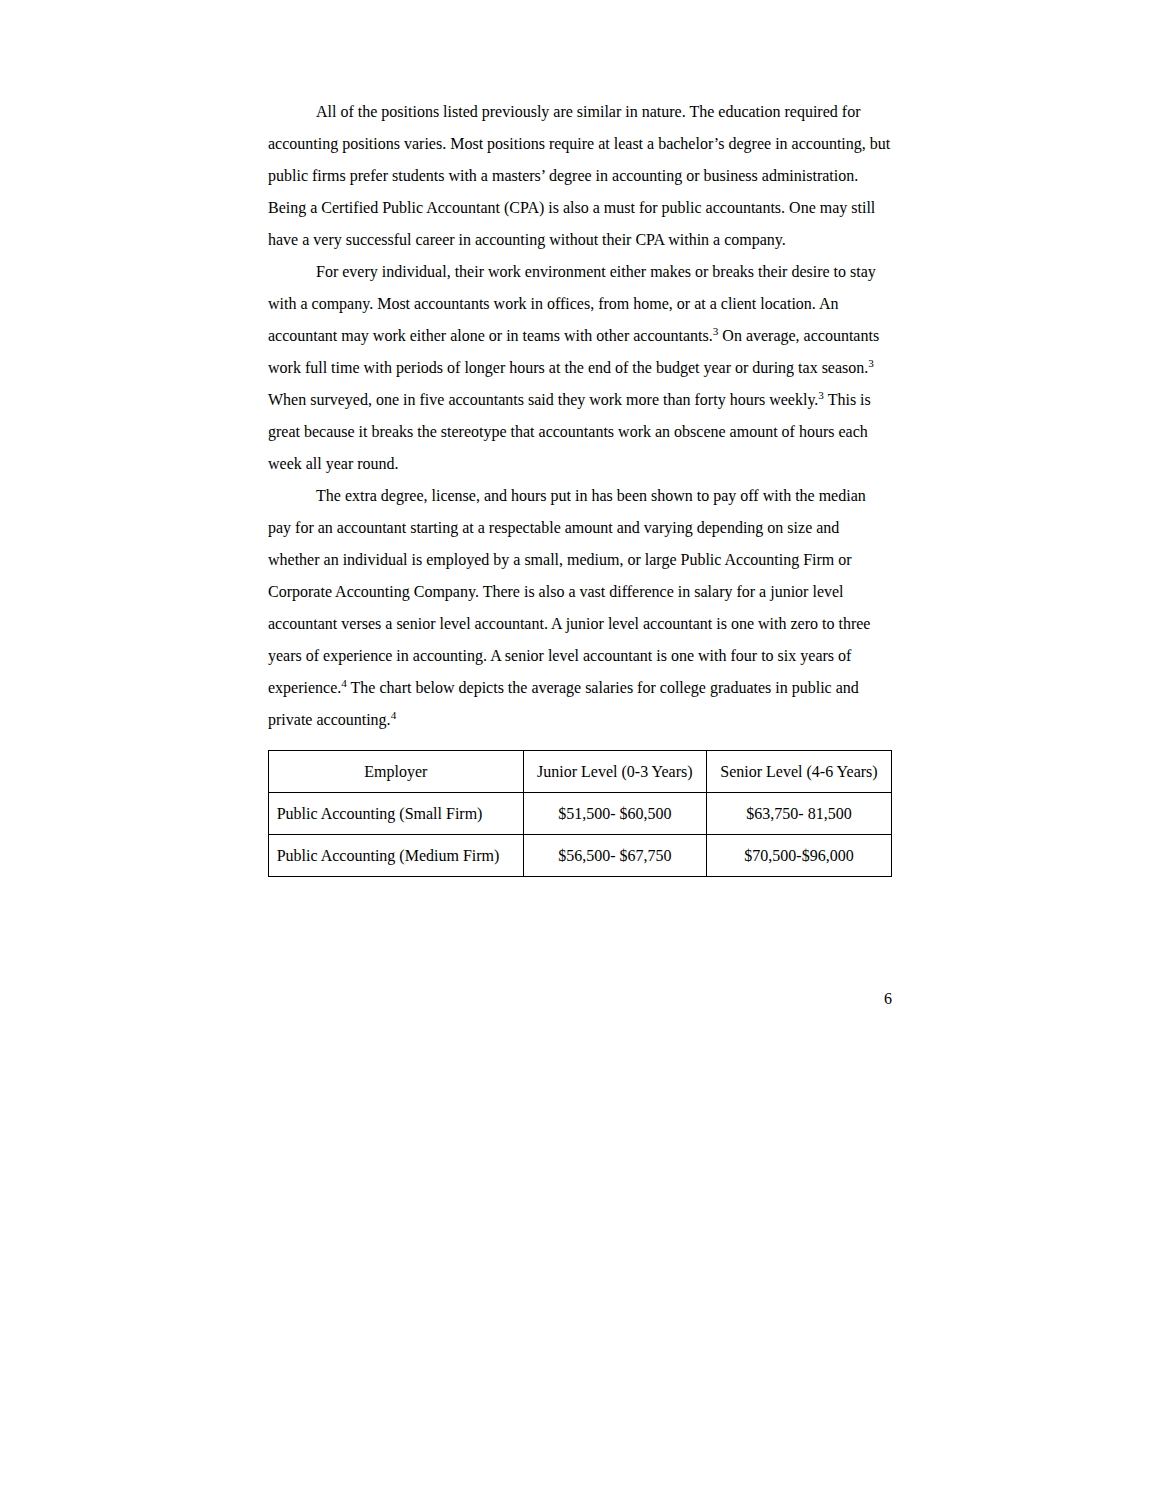All of the positions listed previously are similar in nature. The education required for accounting positions varies. Most positions require at least a bachelor’s degree in accounting, but public firms prefer students with a masters’ degree in accounting or business administration. Being a Certified Public Accountant (CPA) is also a must for public accountants. One may still have a very successful career in accounting without their CPA within a company.
For every individual, their work environment either makes or breaks their desire to stay with a company. Most accountants work in offices, from home, or at a client location. An accountant may work either alone or in teams with other accountants.3 On average, accountants work full time with periods of longer hours at the end of the budget year or during tax season.3 When surveyed, one in five accountants said they work more than forty hours weekly.3 This is great because it breaks the stereotype that accountants work an obscene amount of hours each week all year round.
The extra degree, license, and hours put in has been shown to pay off with the median pay for an accountant starting at a respectable amount and varying depending on size and whether an individual is employed by a small, medium, or large Public Accounting Firm or Corporate Accounting Company. There is also a vast difference in salary for a junior level accountant verses a senior level accountant. A junior level accountant is one with zero to three years of experience in accounting. A senior level accountant is one with four to six years of experience.4 The chart below depicts the average salaries for college graduates in public and private accounting.4
| Employer | Junior Level (0-3 Years) | Senior Level (4-6 Years) |
| Public Accounting (Small Firm) | $51,500- $60,500 | $63,750- 81,500 |
| Public Accounting (Medium Firm) | $56,500- $67,750 | $70,500-$96,000 |
6